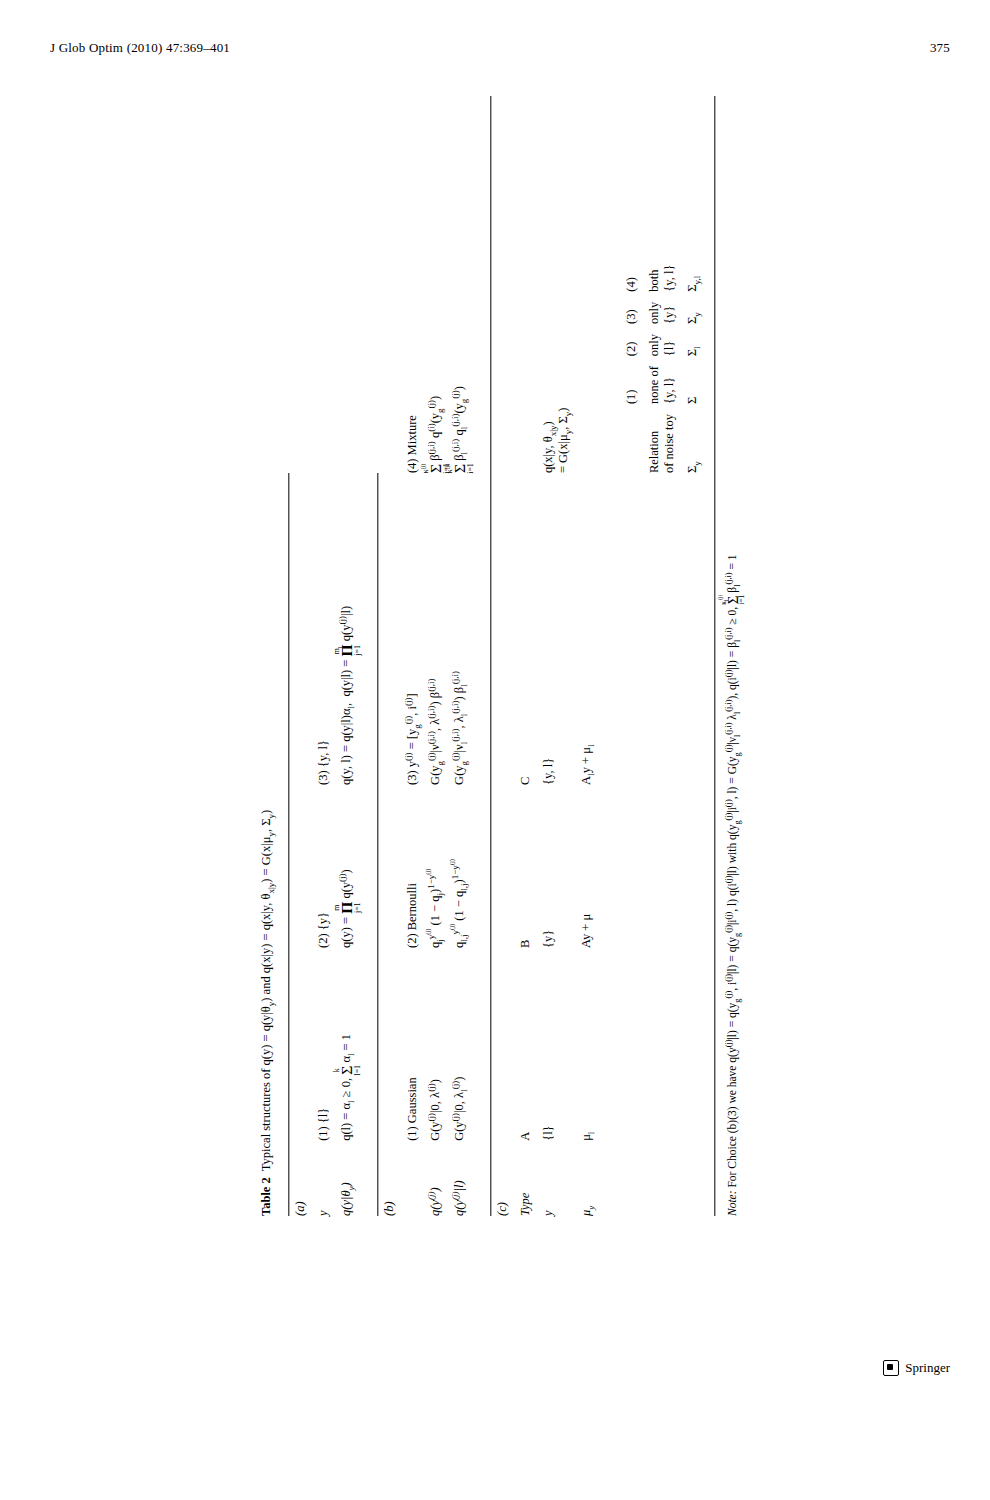J Glob Optim (2010) 47:369–401
375
Table 2 Typical structures of q(y) = q(y|θy) and q(x|y) = q(x|y, θx|y) = G(x|μy, Σy)
| (a) | | | |
| y | (1) {l} | (2) {y} | (3) {y, l} |
| q(y/θ y ) | q(l) = α l ≥ 0, Σ k l=1 α l = 1 | q(y) = Π m j=1 q(y (j) ) | q(y, l) = q(y/l)α l , q(y/l) = Π m l j=1 q(y (j) /l) |
| (b) | | | |
| | (1) Gaussian | (2) Bernoulli | (3) y (j) = [y g (j) , i (j) ] | (4) Mixture |
| q(y (j) ) | G(y (j) /0, λ (j) ) | q j y (j) (1 − q j ) 1−y (j) | G(y g (j) /ν (j,i) , λ (j,i) ) β (j,i) | Σ κ (j) i=1 β (j,i) q (i) (y g (j) ) |
| q(y (j) /l) | G(y (j) /0, λ l (j) ) | q l,j y (j) (1 − q l,j ) 1−y (j) | G(y g (j) /ν l (j,i) , λ l (j,i) ) β l (j,i) | Σ κ (j) i=1 β l (j,i) q l (j,i) (y g (j) ) |
| (c) | | | | |
| Type | A | B | C | |
| y | {l} | {y} | {y, l} | q(x/y, θ x/y ) = G(x/μ y , Σ y ) |
| μ y | μ l | Ay + μ | A l y + μ l | |
| | | | | / / (1) / (2) / (3) / (4) / / Relation of noise toy / none of {y, l} / only {l} / only {y} / both {y, l} / / Σ y / Σ / Σ l / Σ y / Σ y,l / |
Note: For Choice (b)(3) we have q(y(j)|l) = q(yg(j), i(j)|l) = q(yg(j)|i(j), l) q(i(j)|l) with q(yg(j)|i(j), l) = G(yg(j)|νl(j,i) λl(j,i)), q(i(j)|l) = βl(j,i) ≥ 0, Σκl(j) i=1 βl(j,i) = 1
Springer